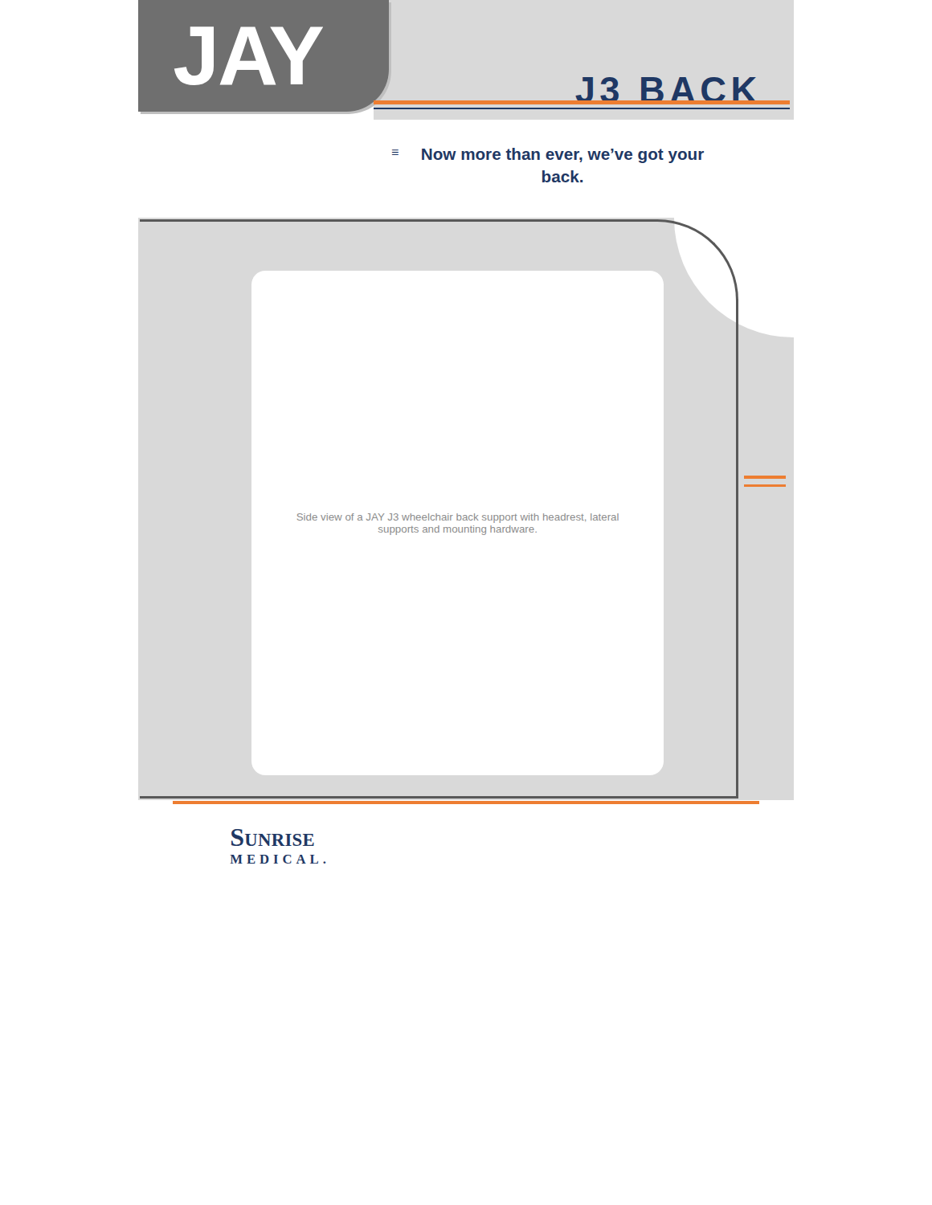JAY
J3 BACK
≡
Now more than ever, we’ve got your back.
Side view of a JAY J3 wheelchair back support with headrest, lateral supports and mounting hardware.
SUNRISE
MEDICAL.